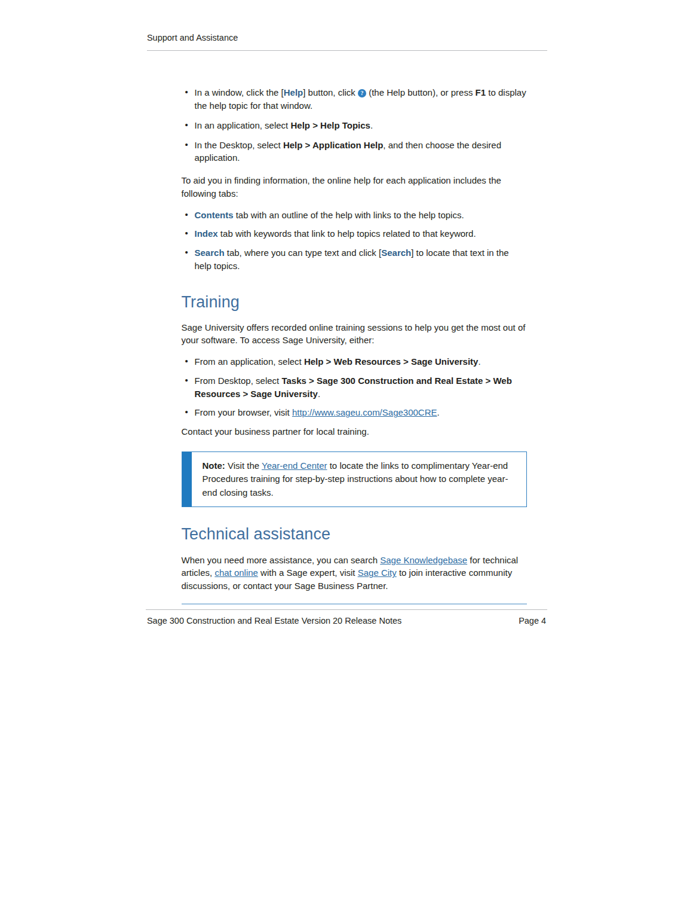Support and Assistance
In a window, click the [Help] button, click ? (the Help button), or press F1 to display the help topic for that window.
In an application, select Help > Help Topics.
In the Desktop, select Help > Application Help, and then choose the desired application.
To aid you in finding information, the online help for each application includes the following tabs:
Contents tab with an outline of the help with links to the help topics.
Index tab with keywords that link to help topics related to that keyword.
Search tab, where you can type text and click [Search] to locate that text in the help topics.
Training
Sage University offers recorded online training sessions to help you get the most out of your software. To access Sage University, either:
From an application, select Help > Web Resources > Sage University.
From Desktop, select Tasks > Sage 300 Construction and Real Estate > Web Resources > Sage University.
From your browser, visit http://www.sageu.com/Sage300CRE.
Contact your business partner for local training.
Note: Visit the Year-end Center to locate the links to complimentary Year-end Procedures training for step-by-step instructions about how to complete year-end closing tasks.
Technical assistance
When you need more assistance, you can search Sage Knowledgebase for technical articles, chat online with a Sage expert, visit Sage City to join interactive community discussions, or contact your Sage Business Partner.
Sage 300 Construction and Real Estate Version 20 Release Notes Page 4